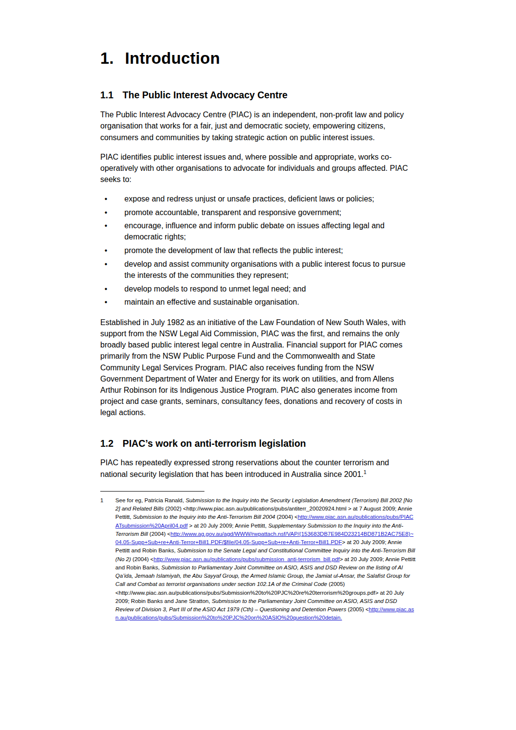1. Introduction
1.1 The Public Interest Advocacy Centre
The Public Interest Advocacy Centre (PIAC) is an independent, non-profit law and policy organisation that works for a fair, just and democratic society, empowering citizens, consumers and communities by taking strategic action on public interest issues.
PIAC identifies public interest issues and, where possible and appropriate, works co-operatively with other organisations to advocate for individuals and groups affected. PIAC seeks to:
expose and redress unjust or unsafe practices, deficient laws or policies;
promote accountable, transparent and responsive government;
encourage, influence and inform public debate on issues affecting legal and democratic rights;
promote the development of law that reflects the public interest;
develop and assist community organisations with a public interest focus to pursue the interests of the communities they represent;
develop models to respond to unmet legal need; and
maintain an effective and sustainable organisation.
Established in July 1982 as an initiative of the Law Foundation of New South Wales, with support from the NSW Legal Aid Commission, PIAC was the first, and remains the only broadly based public interest legal centre in Australia. Financial support for PIAC comes primarily from the NSW Public Purpose Fund and the Commonwealth and State Community Legal Services Program. PIAC also receives funding from the NSW Government Department of Water and Energy for its work on utilities, and from Allens Arthur Robinson for its Indigenous Justice Program. PIAC also generates income from project and case grants, seminars, consultancy fees, donations and recovery of costs in legal actions.
1.2 PIAC’s work on anti-terrorism legislation
PIAC has repeatedly expressed strong reservations about the counter terrorism and national security legislation that has been introduced in Australia since 2001.1
1
See for eg, Patricia Ranald, Submission to the Inquiry into the Security Legislation Amendment (Terrorism) Bill 2002 [No 2] and Related Bills (2002) <http://www.piac.asn.au/publications/pubs/antiterr_20020924.html > at 7 August 2009; Annie Pettitt, Submission to the Inquiry into the Anti-Terrorism Bill 2004 (2004) <http://www.piac.asn.au/publications/pubs/PIACATsubmission%20April04.pdf > at 20 July 2009; Annie Pettitt, Supplementary Submission to the Inquiry into the Anti-Terrorism Bill (2004) <http://www.ag.gov.au/agd/WWW/rwpattach.nsf/VAP/(153683DB7E984D23214BD871B2AC75E8)~04.05-Supp+Sub+re+Anti-Terror+Bill1.PDF/$file/04.05-Supp+Sub+re+Anti-Terror+Bill1.PDF> at 20 July 2009; Annie Pettitt and Robin Banks, Submission to the Senate Legal and Constitutional Committee Inquiry into the Anti-Terrorism Bill (No 2) (2004) <http://www.piac.asn.au/publications/pubs/submission_anti-terrorism_bill.pdf> at 20 July 2009; Annie Pettitt and Robin Banks, Submission to Parliamentary Joint Committee on ASIO, ASIS and DSD Review on the listing of Al Qa’ida, Jemaah Islamiyah, the Abu Sayyaf Group, the Armed Islamic Group, the Jamiat ul-Ansar, the Salafist Group for Call and Combat as terrorist organisations under section 102.1A of the Criminal Code (2005) <http://www.piac.asn.au/publications/pubs/Submission%20to%20PJC%20re%20terrorism%20groups.pdf> at 20 July 2009; Robin Banks and Jane Stratton, Submission to the Parliamentary Joint Committee on ASIO, ASIS and DSD Review of Division 3, Part III of the ASIO Act 1979 (Cth) – Questioning and Detention Powers (2005) <http://www.piac.asn.au/publications/pubs/Submission%20to%20PJC%20on%20ASIO%20question%20detain.